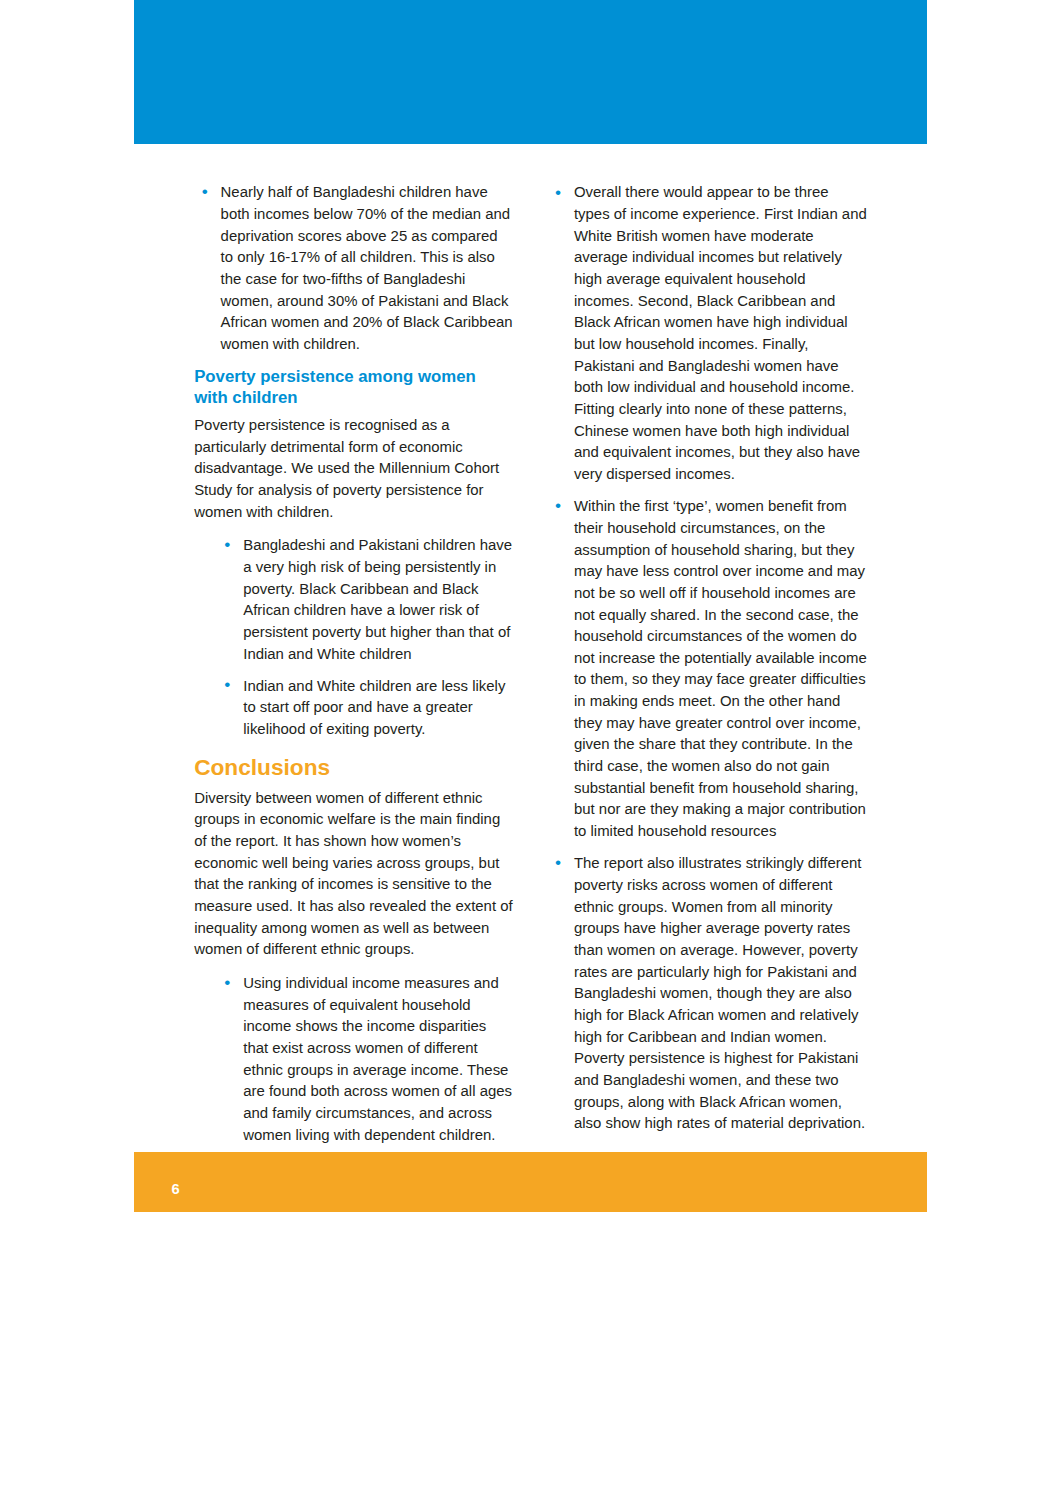Nearly half of Bangladeshi children have both incomes below 70% of the median and deprivation scores above 25 as compared to only 16-17% of all children. This is also the case for two-fifths of Bangladeshi women, around 30% of Pakistani and Black African women and 20% of Black Caribbean women with children.
Poverty persistence among women with children
Poverty persistence is recognised as a particularly detrimental form of economic disadvantage. We used the Millennium Cohort Study for analysis of poverty persistence for women with children.
Bangladeshi and Pakistani children have a very high risk of being persistently in poverty. Black Caribbean and Black African children have a lower risk of persistent poverty but higher than that of Indian and White children
Indian and White children are less likely to start off poor and have a greater likelihood of exiting poverty.
Conclusions
Diversity between women of different ethnic groups in economic welfare is the main finding of the report. It has shown how women’s economic well being varies across groups, but that the ranking of incomes is sensitive to the measure used. It has also revealed the extent of inequality among women as well as between women of different ethnic groups.
Using individual income measures and measures of equivalent household income shows the income disparities that exist across women of different ethnic groups in average income. These are found both across women of all ages and family circumstances, and across women living with dependent children.
Overall there would appear to be three types of income experience. First Indian and White British women have moderate average individual incomes but relatively high average equivalent household incomes. Second, Black Caribbean and Black African women have high individual but low household incomes. Finally, Pakistani and Bangladeshi women have both low individual and household income. Fitting clearly into none of these patterns, Chinese women have both high individual and equivalent incomes, but they also have very dispersed incomes.
Within the first ‘type’, women benefit from their household circumstances, on the assumption of household sharing, but they may have less control over income and may not be so well off if household incomes are not equally shared. In the second case, the household circumstances of the women do not increase the potentially available income to them, so they may face greater difficulties in making ends meet. On the other hand they may have greater control over income, given the share that they contribute. In the third case, the women also do not gain substantial benefit from household sharing, but nor are they making a major contribution to limited household resources
The report also illustrates strikingly different poverty risks across women of different ethnic groups. Women from all minority groups have higher average poverty rates than women on average. However, poverty rates are particularly high for Pakistani and Bangladeshi women, though they are also high for Black African women and relatively high for Caribbean and Indian women. Poverty persistence is highest for Pakistani and Bangladeshi women, and these two groups, along with Black African women, also show high rates of material deprivation.
6